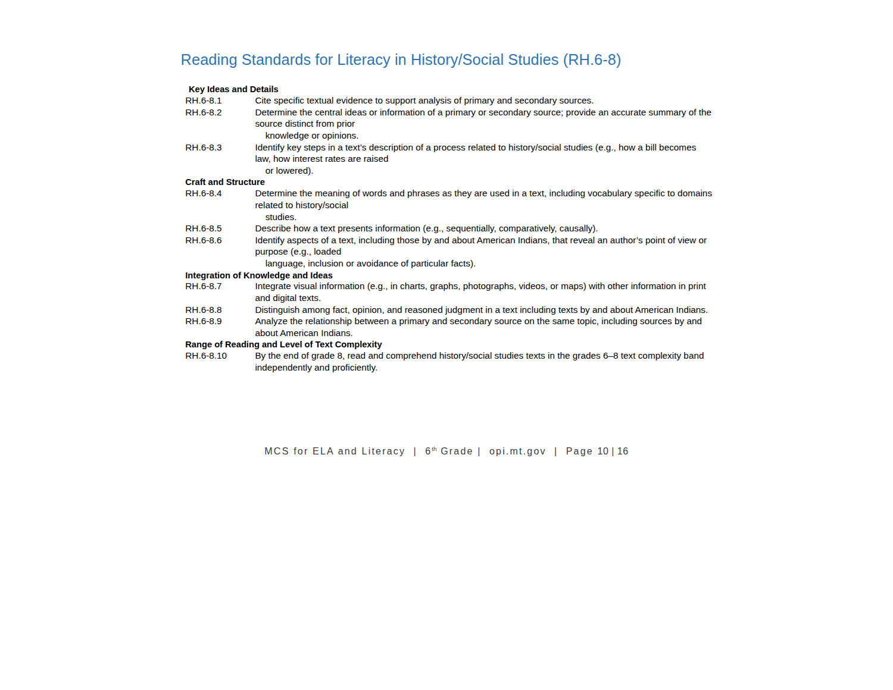Reading Standards for Literacy in History/Social Studies (RH.6-8)
Key Ideas and Details
RH.6-8.1
Cite specific textual evidence to support analysis of primary and secondary sources.
RH.6-8.2
Determine the central ideas or information of a primary or secondary source; provide an accurate summary of the source distinct from prior
knowledge or opinions.
RH.6-8.3
Identify key steps in a text’s description of a process related to history/social studies (e.g., how a bill becomes law, how interest rates are raised
or lowered).
Craft and Structure
RH.6-8.4
Determine the meaning of words and phrases as they are used in a text, including vocabulary specific to domains related to history/social
studies.
RH.6-8.5
Describe how a text presents information (e.g., sequentially, comparatively, causally).
RH.6-8.6
Identify aspects of a text, including those by and about American Indians, that reveal an author’s point of view or purpose (e.g., loaded
language, inclusion or avoidance of particular facts).
Integration of Knowledge and Ideas
RH.6-8.7
Integrate visual information (e.g., in charts, graphs, photographs, videos, or maps) with other information in print and digital texts.
RH.6-8.8
Distinguish among fact, opinion, and reasoned judgment in a text including texts by and about American Indians.
RH.6-8.9
Analyze the relationship between a primary and secondary source on the same topic, including sources by and about American Indians.
Range of Reading and Level of Text Complexity
RH.6-8.10
By the end of grade 8, read and comprehend history/social studies texts in the grades 6–8 text complexity band independently and proficiently.
MCS for ELA and Literacy | 6th Grade | opi.mt.gov | Page 10 | 16